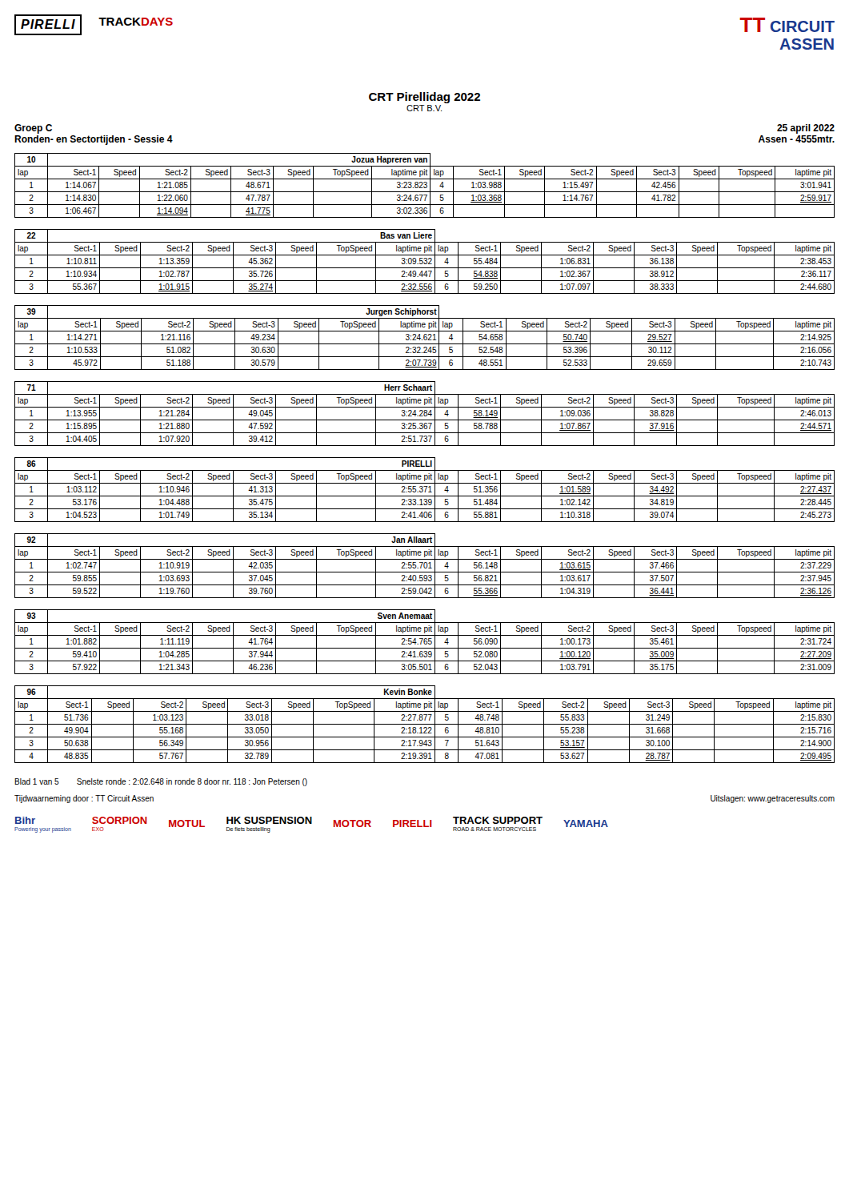PIRELLI TRACK DAYS
TT CIRCUIT
ASSEN
CRT Pirellidag 2022
CRT B.V.
| Groep C | 25 april 2022 |
| Ronden- en Sectortijden - Sessie 4 | Assen - 4555mtr. |
| 10 | Jozua Hapreren van | |
| lap | Sect-1 | Speed | Sect-2 | Speed | Sect-3 | Speed | TopSpeed | laptime pit | lap | Sect-1 | Speed | Sect-2 | Speed | Sect-3 | Speed | Topspeed | laptime pit |
| 1 | 1:14.067 | | 1:21.085 | | 48.671 | | | 3:23.823 | 4 | 1:03.988 | | 1:15.497 | | 42.456 | | | 3:01.941 |
| 2 | 1:14.830 | | 1:22.060 | | 47.787 | | | 3:24.677 | 5 | 1:03.368 | | 1:14.767 | | 41.782 | | | 2:59.917 |
| 3 | 1:06.467 | | 1:14.094 | | 41.775 | | | 3:02.336 | 6 | | | | | | | | |
| 22 | Bas van Liere | |
| lap | Sect-1 | Speed | Sect-2 | Speed | Sect-3 | Speed | TopSpeed | laptime pit | lap | Sect-1 | Speed | Sect-2 | Speed | Sect-3 | Speed | Topspeed | laptime pit |
| 1 | 1:10.811 | | 1:13.359 | | 45.362 | | | 3:09.532 | 4 | 55.484 | | 1:06.831 | | 36.138 | | | 2:38.453 |
| 2 | 1:10.934 | | 1:02.787 | | 35.726 | | | 2:49.447 | 5 | 54.838 | | 1:02.367 | | 38.912 | | | 2:36.117 |
| 3 | 55.367 | | 1:01.915 | | 35.274 | | | 2:32.556 | 6 | 59.250 | | 1:07.097 | | 38.333 | | | 2:44.680 |
| 39 | Jurgen Schiphorst | |
| lap | Sect-1 | Speed | Sect-2 | Speed | Sect-3 | Speed | TopSpeed | laptime pit | lap | Sect-1 | Speed | Sect-2 | Speed | Sect-3 | Speed | Topspeed | laptime pit |
| 1 | 1:14.271 | | 1:21.116 | | 49.234 | | | 3:24.621 | 4 | 54.658 | | 50.740 | | 29.527 | | | 2:14.925 |
| 2 | 1:10.533 | | 51.082 | | 30.630 | | | 2:32.245 | 5 | 52.548 | | 53.396 | | 30.112 | | | 2:16.056 |
| 3 | 45.972 | | 51.188 | | 30.579 | | | 2:07.739 | 6 | 48.551 | | 52.533 | | 29.659 | | | 2:10.743 |
| 71 | Herr Schaart | |
| lap | Sect-1 | Speed | Sect-2 | Speed | Sect-3 | Speed | TopSpeed | laptime pit | lap | Sect-1 | Speed | Sect-2 | Speed | Sect-3 | Speed | Topspeed | laptime pit |
| 1 | 1:13.955 | | 1:21.284 | | 49.045 | | | 3:24.284 | 4 | 58.149 | | 1:09.036 | | 38.828 | | | 2:46.013 |
| 2 | 1:15.895 | | 1:21.880 | | 47.592 | | | 3:25.367 | 5 | 58.788 | | 1:07.867 | | 37.916 | | | 2:44.571 |
| 3 | 1:04.405 | | 1:07.920 | | 39.412 | | | 2:51.737 | 6 | | | | | | | | |
| 86 | PIRELLI | |
| lap | Sect-1 | Speed | Sect-2 | Speed | Sect-3 | Speed | TopSpeed | laptime pit | lap | Sect-1 | Speed | Sect-2 | Speed | Sect-3 | Speed | Topspeed | laptime pit |
| 1 | 1:03.112 | | 1:10.946 | | 41.313 | | | 2:55.371 | 4 | 51.356 | | 1:01.589 | | 34.492 | | | 2:27.437 |
| 2 | 53.176 | | 1:04.488 | | 35.475 | | | 2:33.139 | 5 | 51.484 | | 1:02.142 | | 34.819 | | | 2:28.445 |
| 3 | 1:04.523 | | 1:01.749 | | 35.134 | | | 2:41.406 | 6 | 55.881 | | 1:10.318 | | 39.074 | | | 2:45.273 |
| 92 | Jan Allaart | |
| lap | Sect-1 | Speed | Sect-2 | Speed | Sect-3 | Speed | TopSpeed | laptime pit | lap | Sect-1 | Speed | Sect-2 | Speed | Sect-3 | Speed | Topspeed | laptime pit |
| 1 | 1:02.747 | | 1:10.919 | | 42.035 | | | 2:55.701 | 4 | 56.148 | | 1:03.615 | | 37.466 | | | 2:37.229 |
| 2 | 59.855 | | 1:03.693 | | 37.045 | | | 2:40.593 | 5 | 56.821 | | 1:03.617 | | 37.507 | | | 2:37.945 |
| 3 | 59.522 | | 1:19.760 | | 39.760 | | | 2:59.042 | 6 | 55.366 | | 1:04.319 | | 36.441 | | | 2:36.126 |
| 93 | Sven Anemaat | |
| lap | Sect-1 | Speed | Sect-2 | Speed | Sect-3 | Speed | TopSpeed | laptime pit | lap | Sect-1 | Speed | Sect-2 | Speed | Sect-3 | Speed | Topspeed | laptime pit |
| 1 | 1:01.882 | | 1:11.119 | | 41.764 | | | 2:54.765 | 4 | 56.090 | | 1:00.173 | | 35.461 | | | 2:31.724 |
| 2 | 59.410 | | 1:04.285 | | 37.944 | | | 2:41.639 | 5 | 52.080 | | 1:00.120 | | 35.009 | | | 2:27.209 |
| 3 | 57.922 | | 1:21.343 | | 46.236 | | | 3:05.501 | 6 | 52.043 | | 1:03.791 | | 35.175 | | | 2:31.009 |
| 96 | Kevin Bonke | |
| lap | Sect-1 | Speed | Sect-2 | Speed | Sect-3 | Speed | TopSpeed | laptime pit | lap | Sect-1 | Speed | Sect-2 | Speed | Sect-3 | Speed | Topspeed | laptime pit |
| 1 | 51.736 | | 1:03.123 | | 33.018 | | | 2:27.877 | 5 | 48.748 | | 55.833 | | 31.249 | | | 2:15.830 |
| 2 | 49.904 | | 55.168 | | 33.050 | | | 2:18.122 | 6 | 48.810 | | 55.238 | | 31.668 | | | 2:15.716 |
| 3 | 50.638 | | 56.349 | | 30.956 | | | 2:17.943 | 7 | 51.643 | | 53.157 | | 30.100 | | | 2:14.900 |
| 4 | 48.835 | | 57.767 | | 32.789 | | | 2:19.391 | 8 | 47.081 | | 53.627 | | 28.787 | | | 2:09.495 |
Blad 1 van 5 Snelste ronde : 2:02.648 in ronde 8 door nr. 118 : Jon Petersen ()
Tijdwaarneming door : TT Circuit Assen Uitslagen: www.getraceresults.com
BihrPowering your passion SCORPIONEXO MOTUL HK SUSPENSIONDe fiets bestelling MOTOR PIRELLI TRACK SUPPORTROAD & RACE MOTORCYCLES YAMAHA